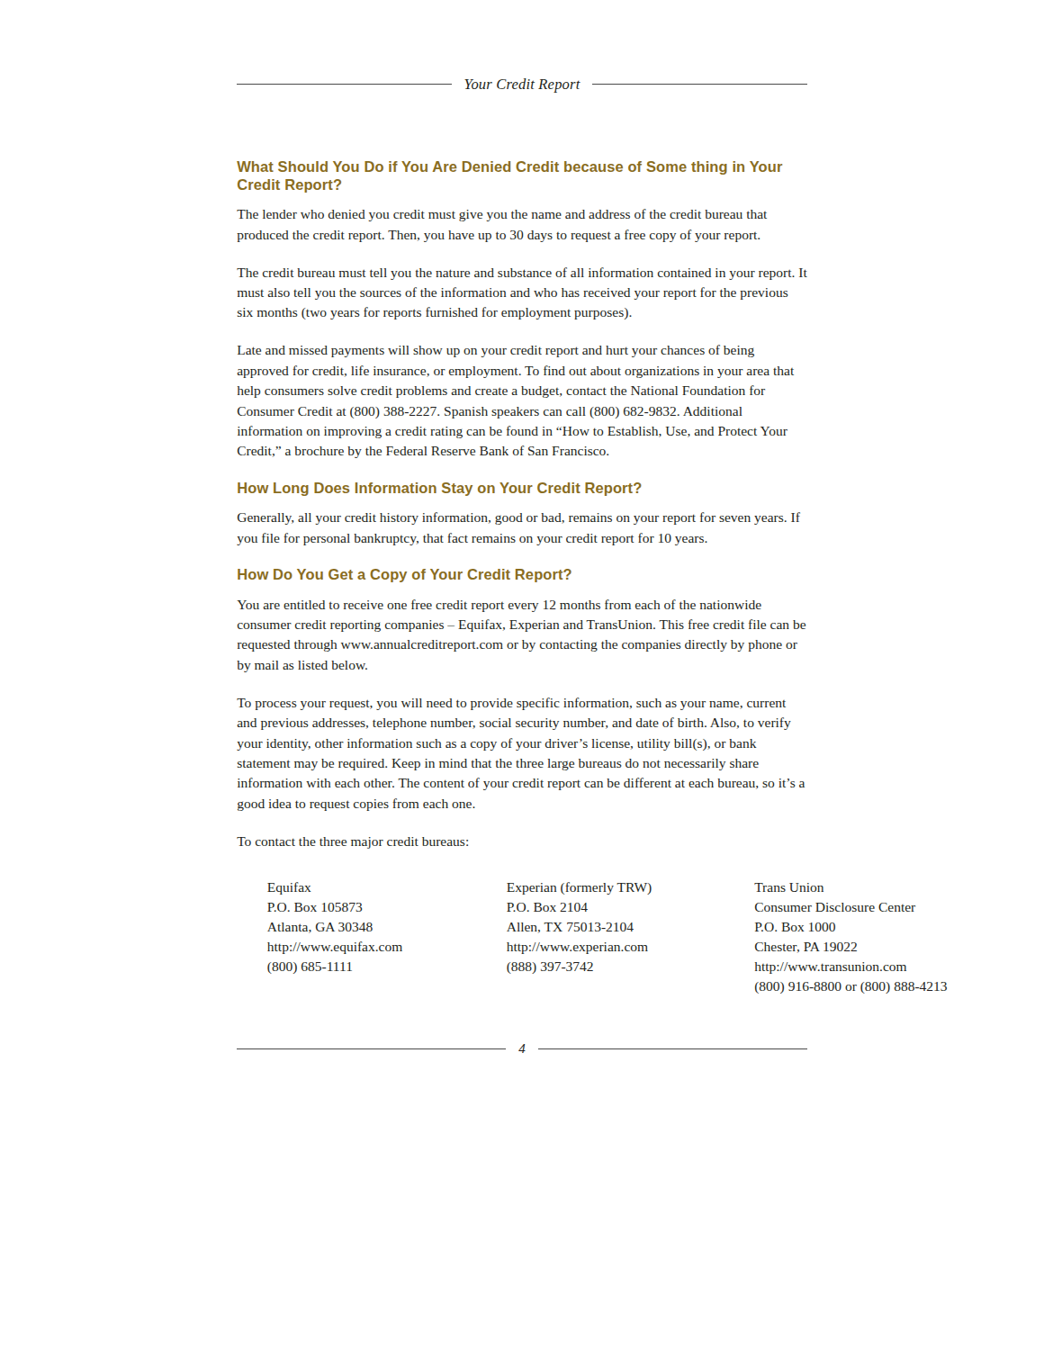Your Credit Report
What Should You Do if You Are Denied Credit because of Some thing in Your Credit Report?
The lender who denied you credit must give you the name and address of the credit bureau that produced the credit report. Then, you have up to 30 days to request a free copy of your report.
The credit bureau must tell you the nature and substance of all information contained in your report. It must also tell you the sources of the information and who has received your report for the previous six months (two years for reports furnished for employment purposes).
Late and missed payments will show up on your credit report and hurt your chances of being approved for credit, life insurance, or employment. To find out about organizations in your area that help consumers solve credit problems and create a budget, contact the National Foundation for Consumer Credit at (800) 388-2227. Spanish speakers can call (800) 682-9832. Additional information on improving a credit rating can be found in “How to Establish, Use, and Protect Your Credit,” a brochure by the Federal Reserve Bank of San Francisco.
How Long Does Information Stay on Your Credit Report?
Generally, all your credit history information, good or bad, remains on your report for seven years. If you file for personal bankruptcy, that fact remains on your credit report for 10 years.
How Do You Get a Copy of Your Credit Report?
You are entitled to receive one free credit report every 12 months from each of the nationwide consumer credit reporting companies – Equifax, Experian and TransUnion. This free credit file can be requested through www.annualcreditreport.com or by contacting the companies directly by phone or by mail as listed below.
To process your request, you will need to provide specific information, such as your name, current and previous addresses, telephone number, social security number, and date of birth. Also, to verify your identity, other information such as a copy of your driver’s license, utility bill(s), or bank statement may be required. Keep in mind that the three large bureaus do not necessarily share information with each other. The content of your credit report can be different at each bureau, so it’s a good idea to request copies from each one.
To contact the three major credit bureaus:
Equifax
P.O. Box 105873
Atlanta, GA 30348
http://www.equifax.com
(800) 685-1111
Experian (formerly TRW)
P.O. Box 2104
Allen, TX 75013-2104
http://www.experian.com
(888) 397-3742
Trans Union
Consumer Disclosure Center
P.O. Box 1000
Chester, PA 19022
http://www.transunion.com
(800) 916-8800 or (800) 888-4213
4